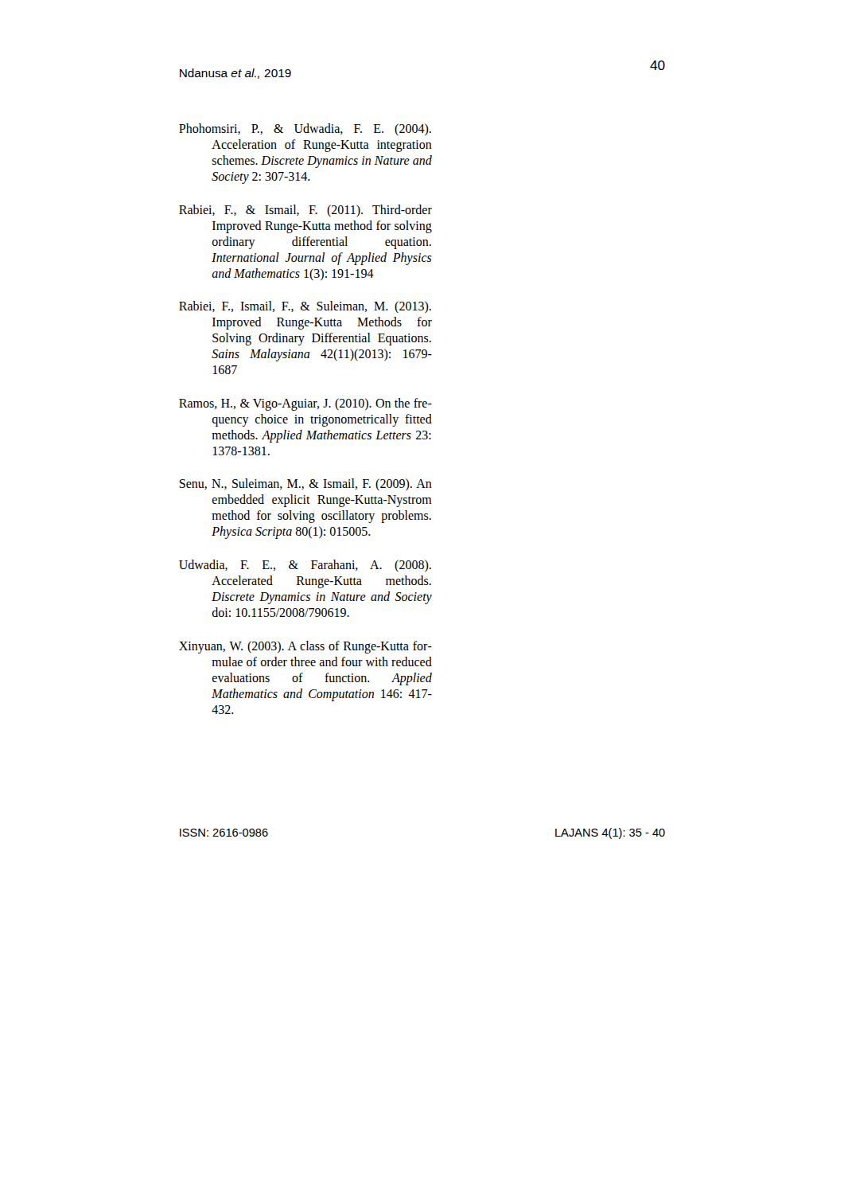Ndanusa et al., 2019
40
Phohomsiri, P., & Udwadia, F. E. (2004). Acceleration of Runge-Kutta integration schemes. Discrete Dynamics in Nature and Society 2: 307-314.
Rabiei, F., & Ismail, F. (2011). Third-order Improved Runge-Kutta method for solving ordinary differential equation. International Journal of Applied Physics and Mathematics 1(3): 191-194
Rabiei, F., Ismail, F., & Suleiman, M. (2013). Improved Runge-Kutta Methods for Solving Ordinary Differential Equations. Sains Malaysiana 42(11)(2013): 1679-1687
Ramos, H., & Vigo-Aguiar, J. (2010). On the frequency choice in trigonometrically fitted methods. Applied Mathematics Letters 23: 1378-1381.
Senu, N., Suleiman, M., & Ismail, F. (2009). An embedded explicit Runge-Kutta-Nystrom method for solving oscillatory problems. Physica Scripta 80(1): 015005.
Udwadia, F. E., & Farahani, A. (2008). Accelerated Runge-Kutta methods. Discrete Dynamics in Nature and Society doi: 10.1155/2008/790619.
Xinyuan, W. (2003). A class of Runge-Kutta formulae of order three and four with reduced evaluations of function. Applied Mathematics and Computation 146: 417-432.
ISSN: 2616-0986
LAJANS 4(1): 35 - 40